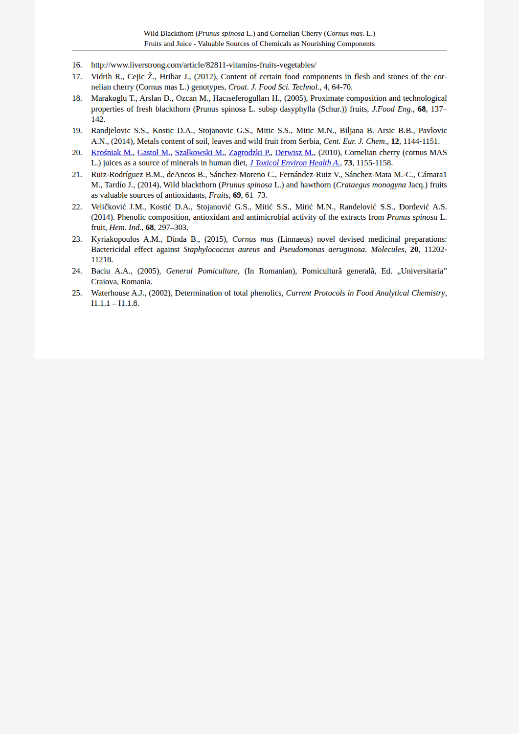Wild Blackthorn (Prunus spinosa L.) and Cornelian Cherry (Cornus mas. L.) Fruits and Juice - Valuable Sources of Chemicals as Nourishing Components
47
16. http://www.liverstrong.com/article/82811-vitamins-fruits-vegetables/
17. Vidrih R., Cejic Ž., Hribar J., (2012), Content of certain food components in flesh and stones of the cornelian cherry (Cornus mas L.) genotypes, Croat. J. Food Sci. Technol., 4, 64-70.
18. Marakoglu T., Arslan D., Ozcan M., Hacıseferogulları H., (2005), Proximate composition and technological properties of fresh blackthorn (Prunus spinosa L. subsp dasyphylla (Schur.)) fruits, J.Food Eng., 68, 137–142.
19. Randjelovic S.S., Kostic D.A., Stojanovic G.S., Mitic S.S., Mitic M.N., Biljana B. Arsic B.B., Pavlovic A.N., (2014), Metals content of soil, leaves and wild fruit from Serbia, Cent. Eur. J. Chem., 12, 1144-1151.
20. Krośniak M., Gastoł M., Szałkowski M., Zagrodzki P., Derwisz M., (2010), Cornelian cherry (cornus MAS L.) juices as a source of minerals in human diet, J Toxicol Environ Health A., 73, 1155-1158.
21. Ruiz-Rodríguez B.M., deAncos B., Sánchez-Moreno C., Fernández-Ruiz V., Sánchez-Mata M.-C., Cámara1 M., Tardío J., (2014), Wild blackthorn (Prunus spinosa L.) and hawthorn (Crataegus monogyna Jacq.) fruits as valuable sources of antioxidants, Fruits, 69, 61–73.
22. Veličković J.M., Kostić D.A., Stojanović G.S., Mitić S.S., Mitić M.N., Ranđelović S.S., Đorđević A.S. (2014). Phenolic composition, antioxidant and antimicrobial activity of the extracts from Prunus spinosa L. fruit, Hem. Ind., 68, 297–303.
23. Kyriakopoulos A.M., Dinda B., (2015), Cornus mas (Linnaeus) novel devised medicinal preparations: Bactericidal effect against Staphylococcus aureus and Pseudomonas aeruginosa. Molecules, 20, 11202-11218.
24. Baciu A.A., (2005), General Pomiculture, (In Romanian), Pomicultură generală, Ed. „Universitaria” Craiova, Romania.
25. Waterhouse A.J., (2002), Determination of total phenolics, Current Protocols in Food Analytical Chemistry, I1.1.1 – I1.1.8.